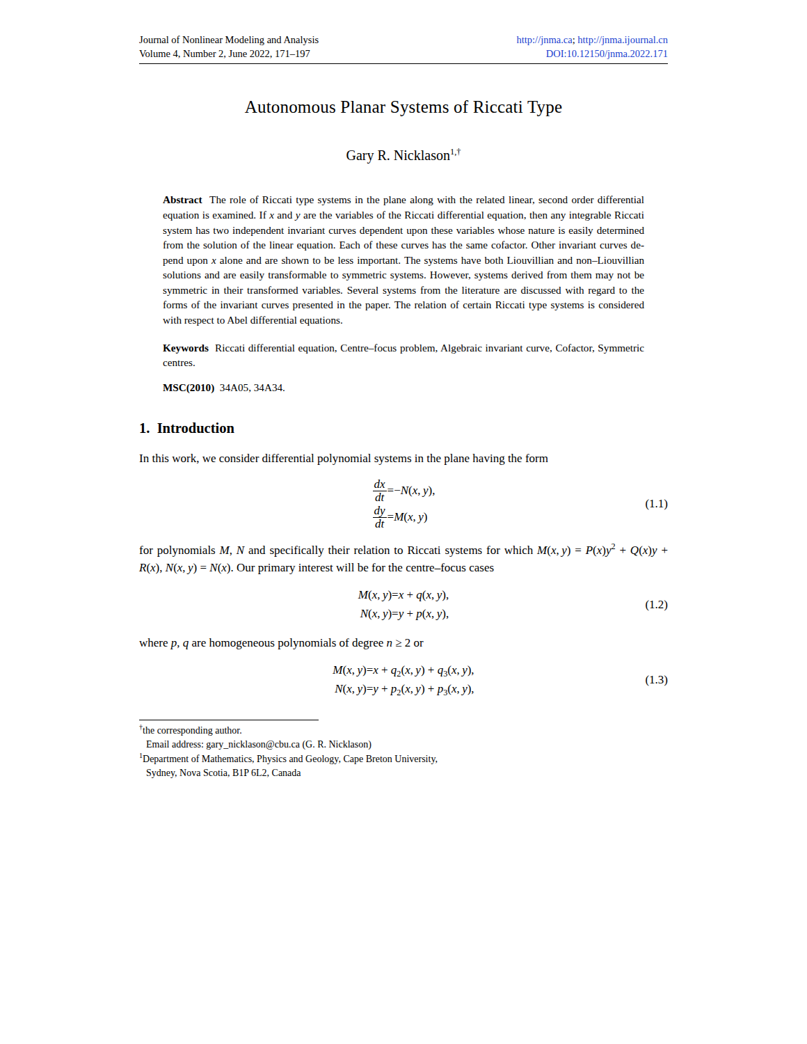Journal of Nonlinear Modeling and Analysis
Volume 4, Number 2, June 2022, 171–197
http://jnma.ca; http://jnma.ijournal.cn
DOI:10.12150/jnma.2022.171
Autonomous Planar Systems of Riccati Type
Gary R. Nicklason1,†
Abstract The role of Riccati type systems in the plane along with the related linear, second order differential equation is examined. If x and y are the variables of the Riccati differential equation, then any integrable Riccati system has two independent invariant curves dependent upon these variables whose nature is easily determined from the solution of the linear equation. Each of these curves has the same cofactor. Other invariant curves depend upon x alone and are shown to be less important. The systems have both Liouvillian and non–Liouvillian solutions and are easily transformable to symmetric systems. However, systems derived from them may not be symmetric in their transformed variables. Several systems from the literature are discussed with regard to the forms of the invariant curves presented in the paper. The relation of certain Riccati type systems is considered with respect to Abel differential equations.
Keywords Riccati differential equation, Centre–focus problem, Algebraic invariant curve, Cofactor, Symmetric centres.
MSC(2010) 34A05, 34A34.
1. Introduction
In this work, we consider differential polynomial systems in the plane having the form
| dx dt | = | − N ( x , y ), |
| dy dt | = | M ( x , y ) |
(1.1)
for polynomials M, N and specifically their relation to Riccati systems for which M(x, y) = P(x)y2 + Q(x)y + R(x), N(x, y) = N(x). Our primary interest will be for the centre–focus cases
| M ( x , y ) | = | x + q ( x , y ), |
| N ( x , y ) | = | y + p ( x , y ), |
(1.2)
where p, q are homogeneous polynomials of degree n ≥ 2 or
| M ( x , y ) | = | x + q 2 ( x , y ) + q 3 ( x , y ), |
| N ( x , y ) | = | y + p 2 ( x , y ) + p 3 ( x , y ), |
(1.3)
†the corresponding author.
Email address: gary_nicklason@cbu.ca (G. R. Nicklason)
1Department of Mathematics, Physics and Geology, Cape Breton University,
Sydney, Nova Scotia, B1P 6L2, Canada